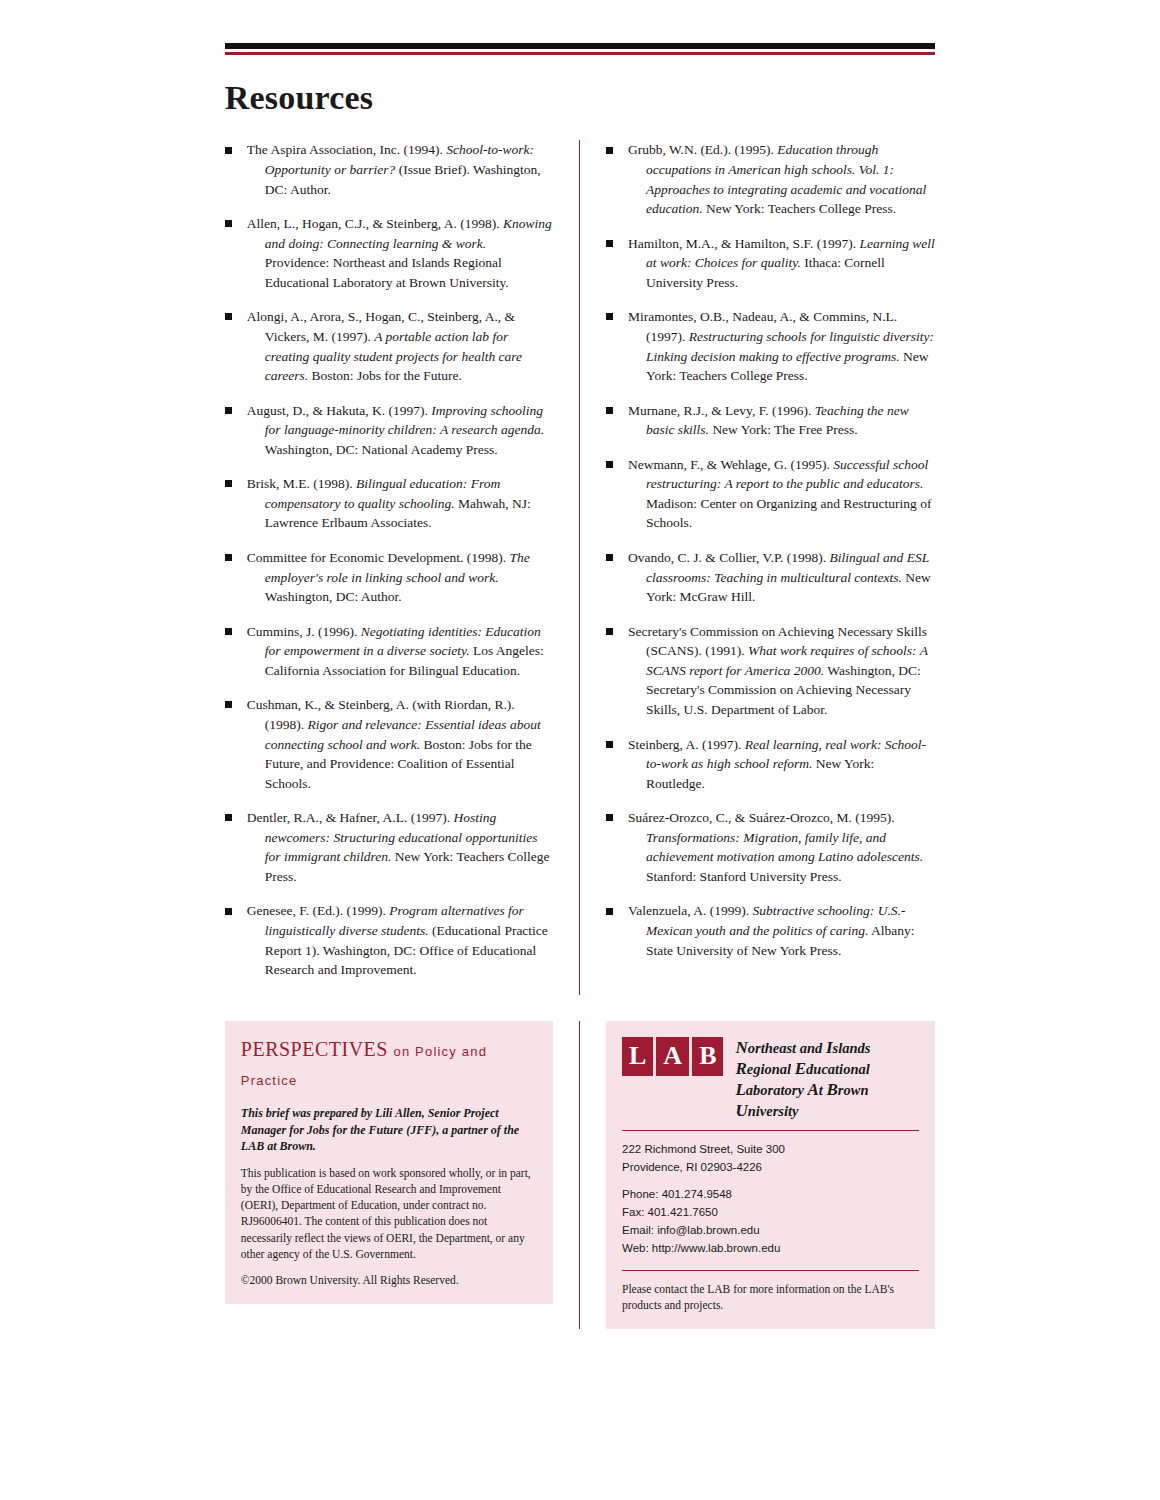Resources
The Aspira Association, Inc. (1994). School-to-work: Opportunity or barrier? (Issue Brief). Washington, DC: Author.
Allen, L., Hogan, C.J., & Steinberg, A. (1998). Knowing and doing: Connecting learning & work. Providence: Northeast and Islands Regional Educational Laboratory at Brown University.
Alongi, A., Arora, S., Hogan, C., Steinberg, A., & Vickers, M. (1997). A portable action lab for creating quality student projects for health care careers. Boston: Jobs for the Future.
August, D., & Hakuta, K. (1997). Improving schooling for language-minority children: A research agenda. Washington, DC: National Academy Press.
Brisk, M.E. (1998). Bilingual education: From compensatory to quality schooling. Mahwah, NJ: Lawrence Erlbaum Associates.
Committee for Economic Development. (1998). The employer's role in linking school and work. Washington, DC: Author.
Cummins, J. (1996). Negotiating identities: Education for empowerment in a diverse society. Los Angeles: California Association for Bilingual Education.
Cushman, K., & Steinberg, A. (with Riordan, R.). (1998). Rigor and relevance: Essential ideas about connecting school and work. Boston: Jobs for the Future, and Providence: Coalition of Essential Schools.
Dentler, R.A., & Hafner, A.L. (1997). Hosting newcomers: Structuring educational opportunities for immigrant children. New York: Teachers College Press.
Genesee, F. (Ed.). (1999). Program alternatives for linguistically diverse students. (Educational Practice Report 1). Washington, DC: Office of Educational Research and Improvement.
Grubb, W.N. (Ed.). (1995). Education through occupations in American high schools. Vol. 1: Approaches to integrating academic and vocational education. New York: Teachers College Press.
Hamilton, M.A., & Hamilton, S.F. (1997). Learning well at work: Choices for quality. Ithaca: Cornell University Press.
Miramontes, O.B., Nadeau, A., & Commins, N.L. (1997). Restructuring schools for linguistic diversity: Linking decision making to effective programs. New York: Teachers College Press.
Murnane, R.J., & Levy, F. (1996). Teaching the new basic skills. New York: The Free Press.
Newmann, F., & Wehlage, G. (1995). Successful school restructuring: A report to the public and educators. Madison: Center on Organizing and Restructuring of Schools.
Ovando, C. J. & Collier, V.P. (1998). Bilingual and ESL classrooms: Teaching in multicultural contexts. New York: McGraw Hill.
Secretary's Commission on Achieving Necessary Skills (SCANS). (1991). What work requires of schools: A SCANS report for America 2000. Washington, DC: Secretary's Commission on Achieving Necessary Skills, U.S. Department of Labor.
Steinberg, A. (1997). Real learning, real work: School-to-work as high school reform. New York: Routledge.
Suárez-Orozco, C., & Suárez-Orozco, M. (1995). Transformations: Migration, family life, and achievement motivation among Latino adolescents. Stanford: Stanford University Press.
Valenzuela, A. (1999). Subtractive schooling: U.S.-Mexican youth and the politics of caring. Albany: State University of New York Press.
PERSPECTIVES on Policy and Practice
This brief was prepared by Lili Allen, Senior Project Manager for Jobs for the Future (JFF), a partner of the LAB at Brown.
This publication is based on work sponsored wholly, or in part, by the Office of Educational Research and Improvement (OERI), Department of Education, under contract no. RJ96006401. The content of this publication does not necessarily reflect the views of OERI, the Department, or any other agency of the U.S. Government.
©2000 Brown University. All Rights Reserved.
LAB
Northeast and Islands Regional Educational
Laboratory At Brown University
222 Richmond Street, Suite 300
Providence, RI 02903-4226
Phone: 401.274.9548
Fax: 401.421.7650
Email: info@lab.brown.edu
Web: http://www.lab.brown.edu
Please contact the LAB for more information on the LAB's products and projects.